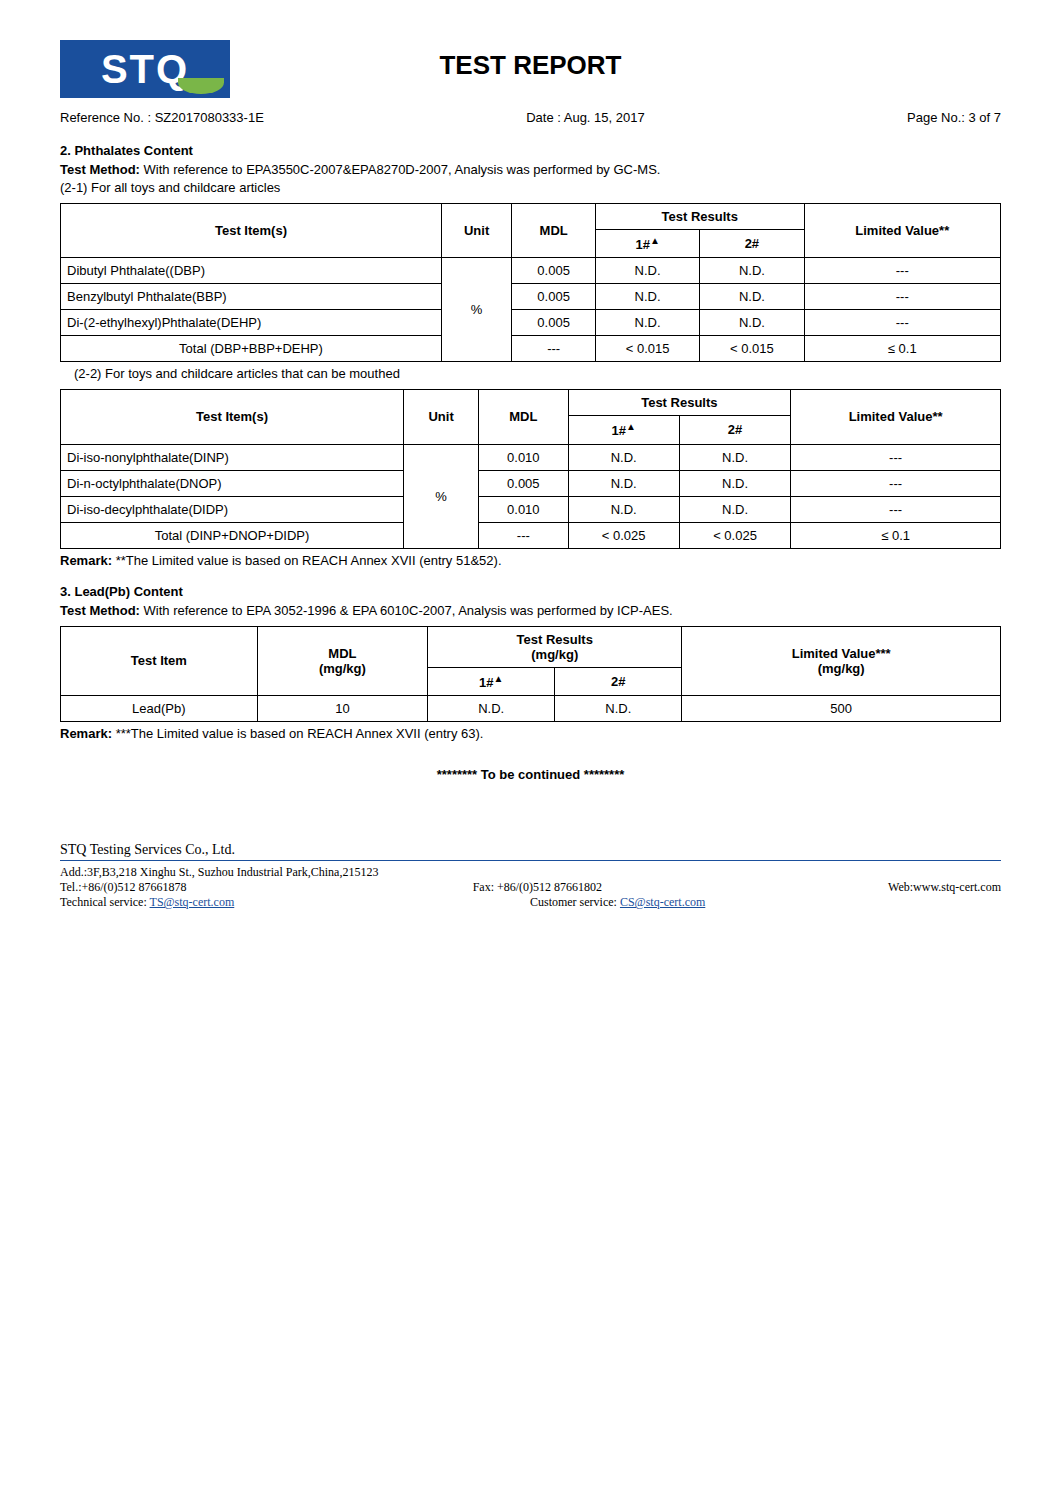STQ
TEST REPORT
Reference No. : SZ2017080333-1E Date : Aug. 15, 2017 Page No.: 3 of 7
2. Phthalates Content
Test Method: With reference to EPA3550C-2007&EPA8270D-2007, Analysis was performed by GC-MS.
(2-1) For all toys and childcare articles
| Test Item(s) | Unit | MDL | Test Results | Limited Value** |
| --- | --- | --- | --- | --- |
| 1# ▲ | 2# |
| Dibutyl Phthalate((DBP) | % | 0.005 | N.D. | N.D. | --- |
| Benzylbutyl Phthalate(BBP) | 0.005 | N.D. | N.D. | --- |
| Di-(2-ethylhexyl)Phthalate(DEHP) | 0.005 | N.D. | N.D. | --- |
| Total (DBP+BBP+DEHP) | --- | < 0.015 | < 0.015 | ≤ 0.1 |
(2-2) For toys and childcare articles that can be mouthed
| Test Item(s) | Unit | MDL | Test Results | Limited Value** |
| --- | --- | --- | --- | --- |
| 1# ▲ | 2# |
| Di-iso-nonylphthalate(DINP) | % | 0.010 | N.D. | N.D. | --- |
| Di-n-octylphthalate(DNOP) | 0.005 | N.D. | N.D. | --- |
| Di-iso-decylphthalate(DIDP) | 0.010 | N.D. | N.D. | --- |
| Total (DINP+DNOP+DIDP) | --- | < 0.025 | < 0.025 | ≤ 0.1 |
Remark: **The Limited value is based on REACH Annex XVII (entry 51&52).
3. Lead(Pb) Content
Test Method: With reference to EPA 3052-1996 & EPA 6010C-2007, Analysis was performed by ICP-AES.
| Test Item | MDL (mg/kg) | Test Results (mg/kg) | Limited Value*** (mg/kg) |
| --- | --- | --- | --- |
| 1# ▲ | 2# |
| Lead(Pb) | 10 | N.D. | N.D. | 500 |
Remark: ***The Limited value is based on REACH Annex XVII (entry 63).
******** To be continued ********
STQ Testing Services Co., Ltd.
Add.:3F,B3,218 Xinghu St., Suzhou Industrial Park,China,215123
Tel.:+86/(0)512 87661878 Fax: +86/(0)512 87661802 Web:www.stq-cert.com
Technical service: TS@stq-cert.com Customer service: CS@stq-cert.com